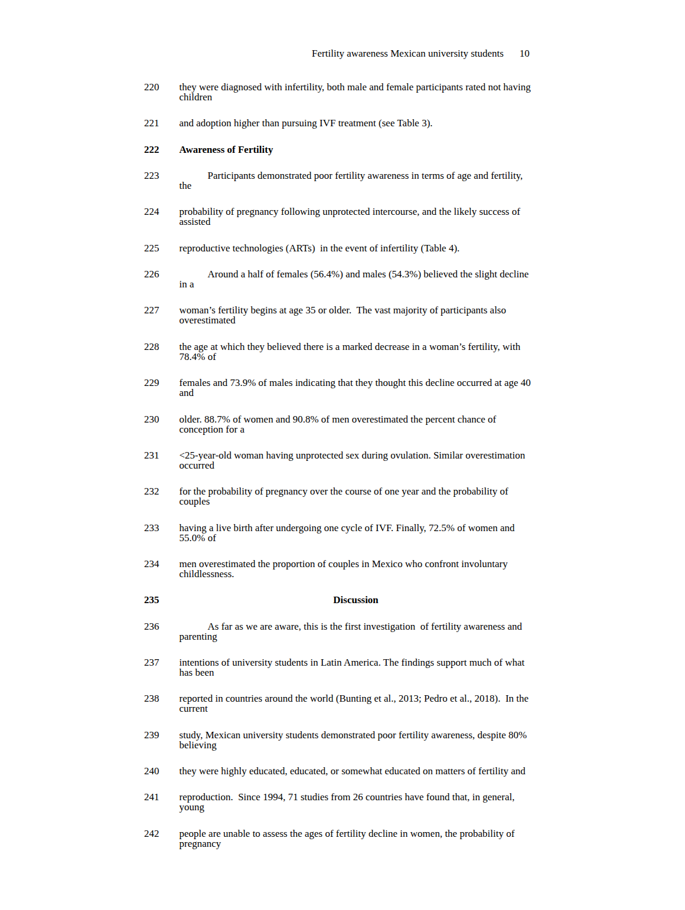Fertility awareness Mexican university students10
they were diagnosed with infertility, both male and female participants rated not having children
and adoption higher than pursuing IVF treatment (see Table 3).
Awareness of Fertility
Participants demonstrated poor fertility awareness in terms of age and fertility, the
probability of pregnancy following unprotected intercourse, and the likely success of assisted
reproductive technologies (ARTs) in the event of infertility (Table 4).
Around a half of females (56.4%) and males (54.3%) believed the slight decline in a
woman’s fertility begins at age 35 or older. The vast majority of participants also overestimated
the age at which they believed there is a marked decrease in a woman’s fertility, with 78.4% of
females and 73.9% of males indicating that they thought this decline occurred at age 40 and
older. 88.7% of women and 90.8% of men overestimated the percent chance of conception for a
<25-year-old woman having unprotected sex during ovulation. Similar overestimation occurred
for the probability of pregnancy over the course of one year and the probability of couples
having a live birth after undergoing one cycle of IVF. Finally, 72.5% of women and 55.0% of
men overestimated the proportion of couples in Mexico who confront involuntary childlessness.
Discussion
As far as we are aware, this is the first investigation of fertility awareness and parenting
intentions of university students in Latin America. The findings support much of what has been
reported in countries around the world (Bunting et al., 2013; Pedro et al., 2018). In the current
study, Mexican university students demonstrated poor fertility awareness, despite 80% believing
they were highly educated, educated, or somewhat educated on matters of fertility and
reproduction. Since 1994, 71 studies from 26 countries have found that, in general, young
people are unable to assess the ages of fertility decline in women, the probability of pregnancy